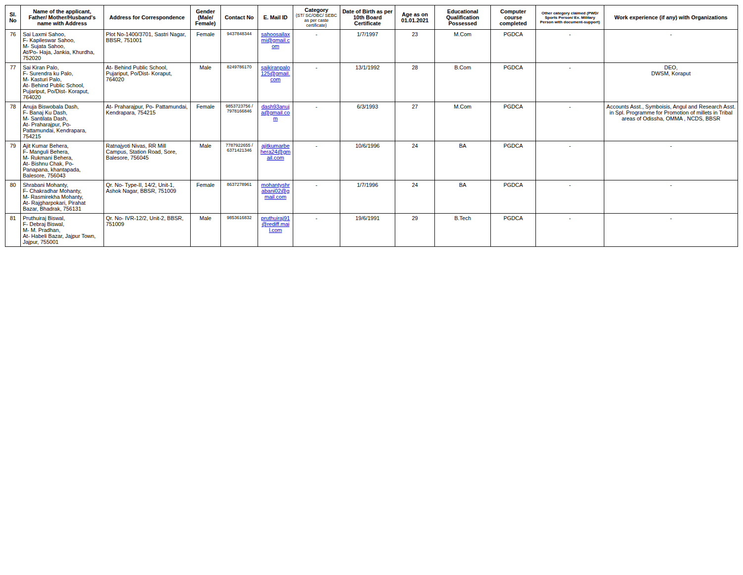| Sl. No | Name of the applicant, Father/ Mother/Husband's name with Address | Address for Correspondence | Gender (Male/ Female) | Contact No | E. Mail ID | Category (ST/ SC/OBC/ SEBC as per caste certificate) | Date of Birth as per 10th Board Certificate | Age as on 01.01.2021 | Educational Qualification Possessed | Computer course completed | Other category claimed (PWD/ Sports Person/ Ex. Military Person with document-support) | Work experience (if any) with Organizations |
| --- | --- | --- | --- | --- | --- | --- | --- | --- | --- | --- | --- | --- |
| 76 | Sai Laxmi Sahoo, F- Kapileswar Sahoo, M- Sujata Sahoo, At/Po- Haja, Jankia, Khurdha, 752020 | Plot No-1400/3701, Sastri Nagar, BBSR, 751001 | Female | 9437848344 | sahoosailaxmi@gmail.com | - | 1/7/1997 | 23 | M.Com | PGDCA | - | - |
| 77 | Sai Kiran Palo, F- Surendra ku Palo, M- Kasturi Palo, At- Behind Public School, Pujariput, Po/Dist- Koraput, 764020 | At- Behind Public School, Pujariput, Po/Dist- Koraput, 764020 | Male | 8249786170 | saikiranpalo125@gmail.com | - | 13/1/1992 | 28 | B.Com | PGDCA | - | DEO, DWSM, Koraput |
| 78 | Anuja Biswobala Dash, F- Banaj Ku Dash, M- Santilata Dash, At- Praharajpur, Po- Pattamundai, Kendrapara, 754215 | At- Praharajpur, Po- Pattamundai, Kendrapara, 754215 | Female | 9853723756 / 7978166846 | dash93anuja@gmail.com | - | 6/3/1993 | 27 | M.Com | PGDCA | - | Accounts Asst., Symboisis, Angul and Research Asst. in Spl. Programme for Promotion of millets in Tribal areas of Odissha, OMMA , NCDS, BBSR |
| 79 | Ajit Kumar Behera, F- Manguli Behera, M- Rukmani Behera, At- Bishnu Chak, Po- Panapana, khantapada, Balesore, 756043 | Ratnajyoti Nivas, RR Mill Campus, Station Road, Sore, Balesore, 756045 | Male | 7787922655 / 6371421346 | ajitkumarbehera24@gmail.com | - | 10/6/1996 | 24 | BA | PGDCA | - | - |
| 80 | Shrabani Mohanty, F- Chakradhar Mohanty, M- Rasmirekha Mohanty, At- Rajgharpokari, Pirahat Bazar, Bhadrak, 756131 | Qr. No- Type-II, 14/2, Unit-1, Ashok Nagar, BBSR, 751009 | Female | 8637278961 | mohantyshrabani02@gmail.com | - | 1/7/1996 | 24 | BA | PGDCA | - | - |
| 81 | Pruthuiraj Biswal, F- Debraj Biswal, M- M. Pradhan, At- Habeli Bazar, Jajpur Town, Jajpur, 755001 | Qr. No- IVR-12/2, Unit-2, BBSR, 751009 | Male | 9853616832 | pruthuiraj91@rediff.mail.com | - | 19/6/1991 | 29 | B.Tech | PGDCA | - | - |